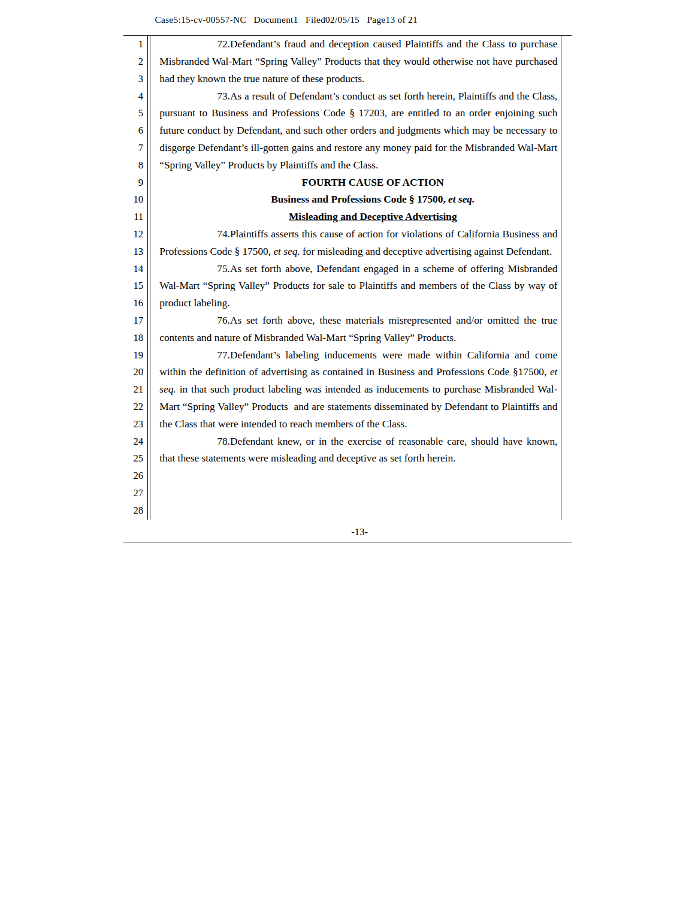Case5:15-cv-00557-NC Document1 Filed02/05/15 Page13 of 21
1
2
3
4
5
6
7
8
9
10
11
12
13
14
15
16
17
18
19
20
21
22
23
24
25
26
27
28
72. Defendant’s fraud and deception caused Plaintiffs and the Class to purchase Misbranded Wal-Mart “Spring Valley” Products that they would otherwise not have purchased had they known the true nature of these products.
73. As a result of Defendant’s conduct as set forth herein, Plaintiffs and the Class, pursuant to Business and Professions Code § 17203, are entitled to an order enjoining such future conduct by Defendant, and such other orders and judgments which may be necessary to disgorge Defendant’s ill-gotten gains and restore any money paid for the Misbranded Wal-Mart “Spring Valley” Products by Plaintiffs and the Class.
FOURTH CAUSE OF ACTION
Business and Professions Code § 17500, et seq.
Misleading and Deceptive Advertising
74. Plaintiffs asserts this cause of action for violations of California Business and Professions Code § 17500, et seq. for misleading and deceptive advertising against Defendant.
75. As set forth above, Defendant engaged in a scheme of offering Misbranded Wal-Mart “Spring Valley” Products for sale to Plaintiffs and members of the Class by way of product labeling.
76. As set forth above, these materials misrepresented and/or omitted the true contents and nature of Misbranded Wal-Mart “Spring Valley” Products.
77. Defendant’s labeling inducements were made within California and come within the definition of advertising as contained in Business and Professions Code §17500, et seq. in that such product labeling was intended as inducements to purchase Misbranded Wal-Mart “Spring Valley” Products and are statements disseminated by Defendant to Plaintiffs and the Class that were intended to reach members of the Class.
78. Defendant knew, or in the exercise of reasonable care, should have known, that these statements were misleading and deceptive as set forth herein.
-13-